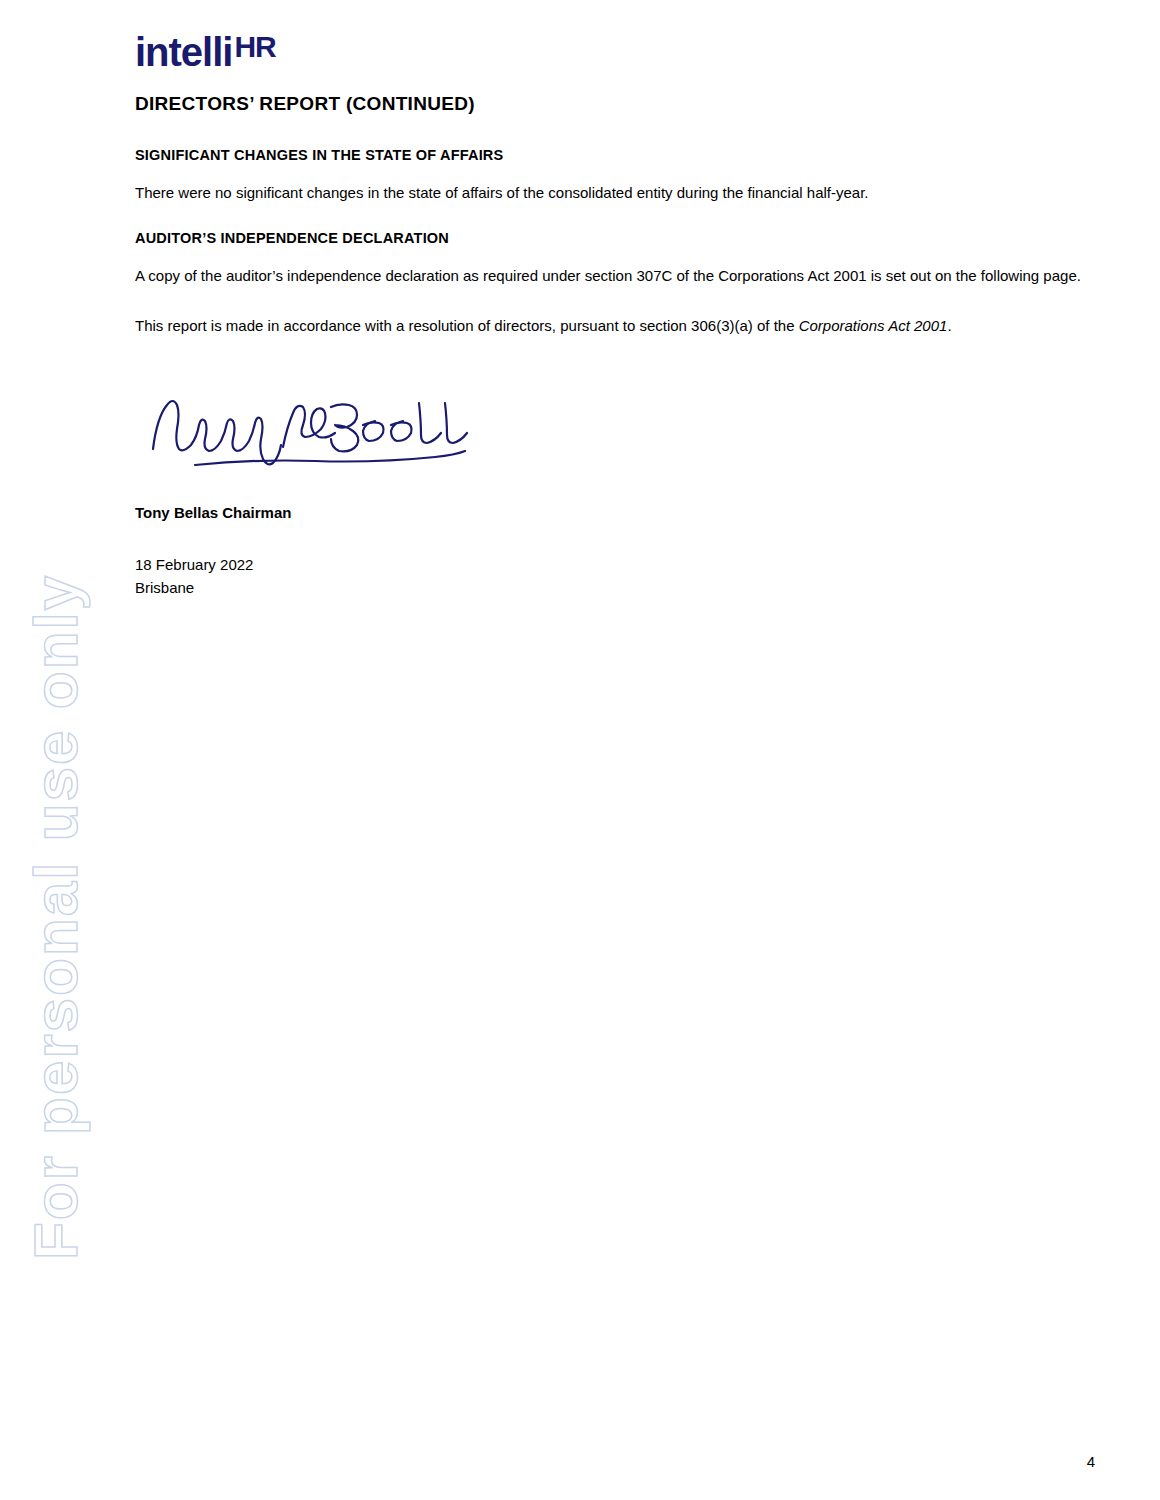For personal use only
intelli HR
DIRECTORS’ REPORT (CONTINUED)
SIGNIFICANT CHANGES IN THE STATE OF AFFAIRS
There were no significant changes in the state of affairs of the consolidated entity during the financial half-year.
AUDITOR’S INDEPENDENCE DECLARATION
A copy of the auditor’s independence declaration as required under section 307C of the Corporations Act 2001 is set out on the following page.
This report is made in accordance with a resolution of directors, pursuant to section 306(3)(a) of the Corporations Act 2001.
Tony Bellas Chairman
18 February 2022
Brisbane
4